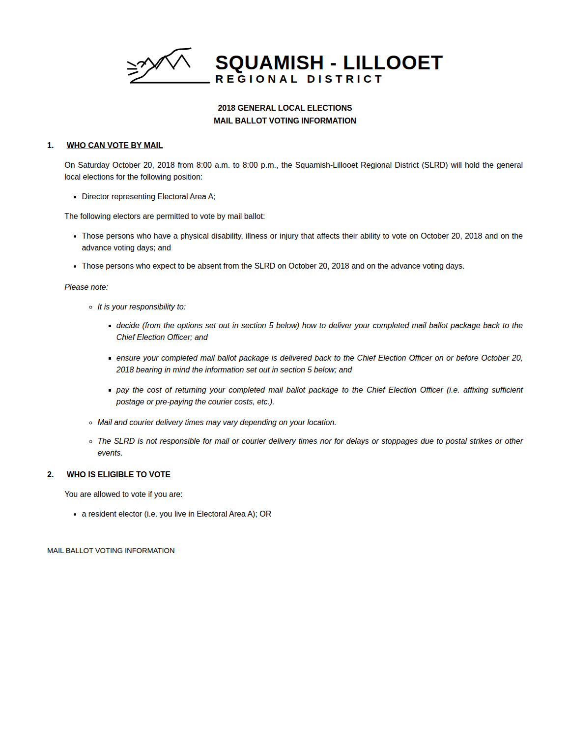SQUAMISH - LILLOOET
REGIONAL DISTRICT
2018 GENERAL LOCAL ELECTIONS MAIL BALLOT VOTING INFORMATION
Who can vote by mail
On Saturday October 20, 2018 from 8:00 a.m. to 8:00 p.m., the Squamish-Lillooet Regional District (SLRD) will hold the general local elections for the following position:
Director representing Electoral Area A;
The following electors are permitted to vote by mail ballot:
Those persons who have a physical disability, illness or injury that affects their ability to vote on October 20, 2018 and on the advance voting days; and
Those persons who expect to be absent from the SLRD on October 20, 2018 and on the advance voting days.
Please note:
It is your responsibility to:
decide (from the options set out in section 5 below) how to deliver your completed mail ballot package back to the Chief Election Officer; and
ensure your completed mail ballot package is delivered back to the Chief Election Officer on or before October 20, 2018 bearing in mind the information set out in section 5 below; and
pay the cost of returning your completed mail ballot package to the Chief Election Officer (i.e. affixing sufficient postage or pre-paying the courier costs, etc.).
Mail and courier delivery times may vary depending on your location.
The SLRD is not responsible for mail or courier delivery times nor for delays or stoppages due to postal strikes or other events.
Who is eligible to vote
You are allowed to vote if you are:
a resident elector (i.e. you live in Electoral Area A); OR
MAIL BALLOT VOTING INFORMATION